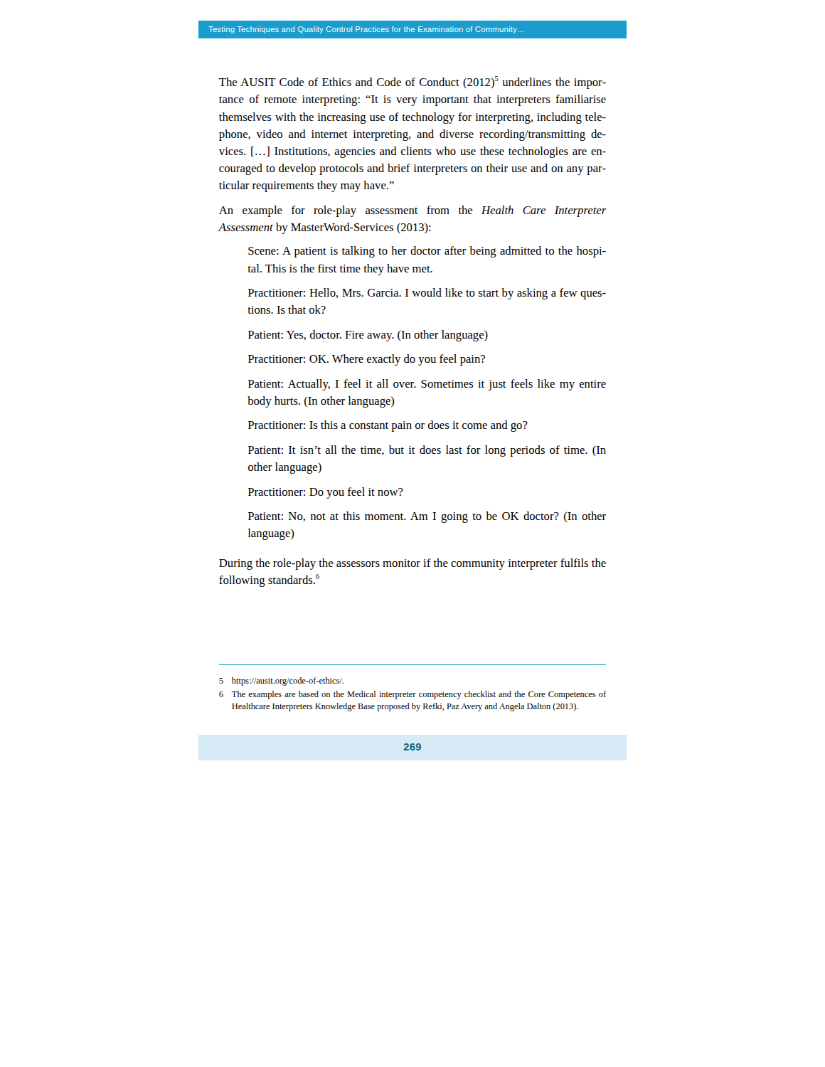Testing Techniques and Quality Control Practices for the Examination of Community…
The AUSIT Code of Ethics and Code of Conduct (2012)5 underlines the importance of remote interpreting: “It is very important that interpreters familiarise themselves with the increasing use of technology for interpreting, including telephone, video and internet interpreting, and diverse recording/transmitting devices. […] Institutions, agencies and clients who use these technologies are encouraged to develop protocols and brief interpreters on their use and on any particular requirements they may have.”
An example for role-play assessment from the Health Care Interpreter Assessment by MasterWord-Services (2013):
Scene: A patient is talking to her doctor after being admitted to the hospital. This is the first time they have met.
Practitioner: Hello, Mrs. Garcia. I would like to start by asking a few questions. Is that ok?
Patient: Yes, doctor. Fire away. (In other language)
Practitioner: OK. Where exactly do you feel pain?
Patient: Actually, I feel it all over. Sometimes it just feels like my entire body hurts. (In other language)
Practitioner: Is this a constant pain or does it come and go?
Patient: It isn’t all the time, but it does last for long periods of time. (In other language)
Practitioner: Do you feel it now?
Patient: No, not at this moment. Am I going to be OK doctor? (In other language)
During the role-play the assessors monitor if the community interpreter fulfils the following standards.6
5
https://ausit.org/code-of-ethics/.
6
The examples are based on the Medical interpreter competency checklist and the Core Competences of Healthcare Interpreters Knowledge Base proposed by Refki, Paz Avery and Angela Dalton (2013).
269